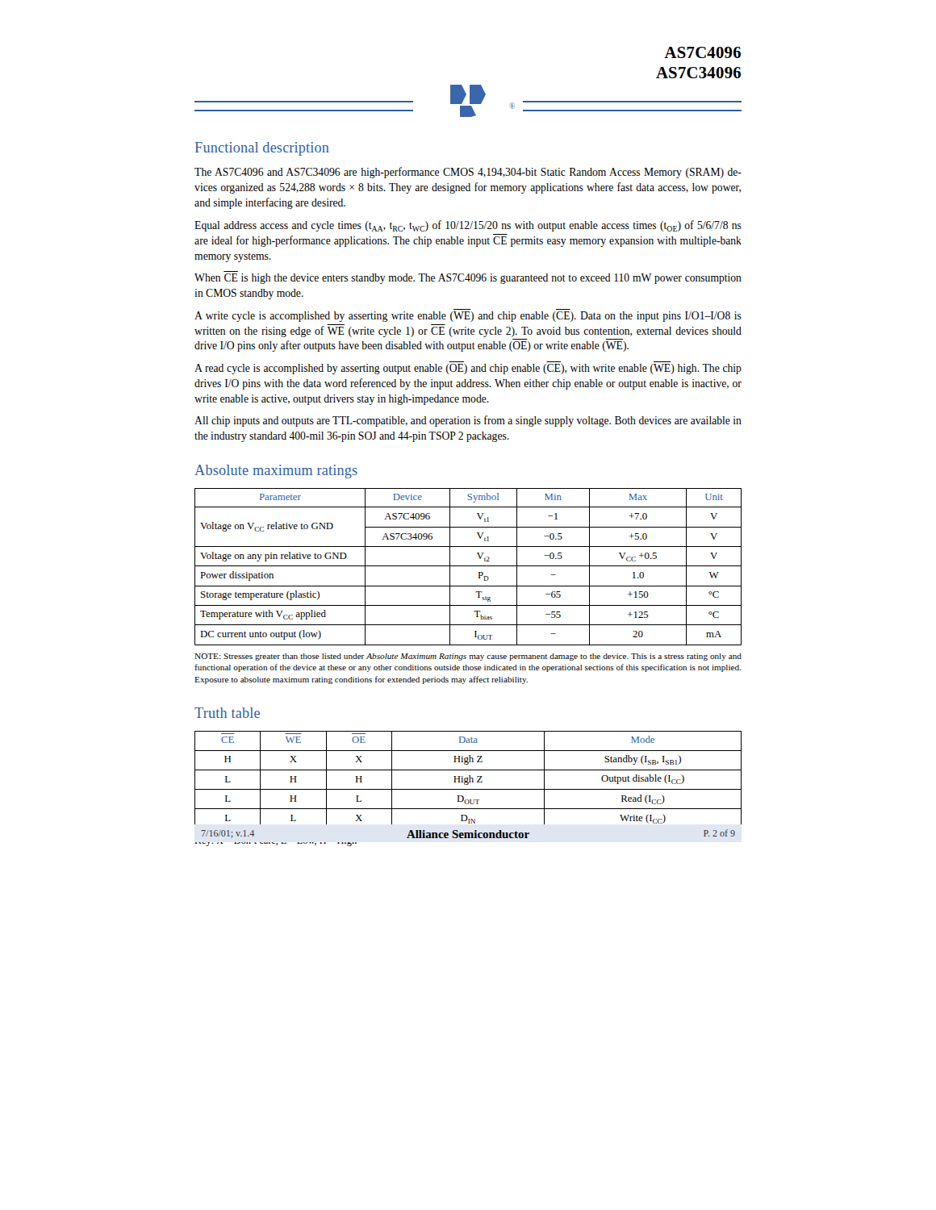AS7C4096
AS7C34096
®
Functional description
The AS7C4096 and AS7C34096 are high-performance CMOS 4,194,304-bit Static Random Access Memory (SRAM) devices organized as 524,288 words × 8 bits. They are designed for memory applications where fast data access, low power, and simple interfacing are desired.
Equal address access and cycle times (tAA, tRC, tWC) of 10/12/15/20 ns with output enable access times (tOE) of 5/6/7/8 ns are ideal for high-performance applications. The chip enable input CE permits easy memory expansion with multiple-bank memory systems.
When CE is high the device enters standby mode. The AS7C4096 is guaranteed not to exceed 110 mW power consumption in CMOS standby mode.
A write cycle is accomplished by asserting write enable (WE) and chip enable (CE). Data on the input pins I/O1–I/O8 is written on the rising edge of WE (write cycle 1) or CE (write cycle 2). To avoid bus contention, external devices should drive I/O pins only after outputs have been disabled with output enable (OE) or write enable (WE).
A read cycle is accomplished by asserting output enable (OE) and chip enable (CE), with write enable (WE) high. The chip drives I/O pins with the data word referenced by the input address. When either chip enable or output enable is inactive, or write enable is active, output drivers stay in high-impedance mode.
All chip inputs and outputs are TTL-compatible, and operation is from a single supply voltage. Both devices are available in the industry standard 400-mil 36-pin SOJ and 44-pin TSOP 2 packages.
Absolute maximum ratings
| Parameter | Device | Symbol | Min | Max | Unit |
| --- | --- | --- | --- | --- | --- |
| Voltage on V CC relative to GND | AS7C4096 | V t1 | −1 | +7.0 | V |
| AS7C34096 | V t1 | −0.5 | +5.0 | V |
| Voltage on any pin relative to GND | | V t2 | −0.5 | V CC +0.5 | V |
| Power dissipation | | P D | − | 1.0 | W |
| Storage temperature (plastic) | | T stg | −65 | +150 | °C |
| Temperature with V CC applied | | T bias | −55 | +125 | °C |
| DC current unto output (low) | | I OUT | − | 20 | mA |
NOTE: Stresses greater than those listed under Absolute Maximum Ratings may cause permanent damage to the device. This is a stress rating only and functional operation of the device at these or any other conditions outside those indicated in the operational sections of this specification is not implied. Exposure to absolute maximum rating conditions for extended periods may affect reliability.
Truth table
| CE | WE | OE | Data | Mode |
| --- | --- | --- | --- | --- |
| H | X | X | High Z | Standby (I SB , I SB1 ) |
| L | H | H | High Z | Output disable (I CC ) |
| L | H | L | D OUT | Read (I CC ) |
| L | L | X | D IN | Write (I CC ) |
Key: X = Don’t care, L = Low, H = High
7/16/01; v.1.4
Alliance Semiconductor
P. 2 of 9